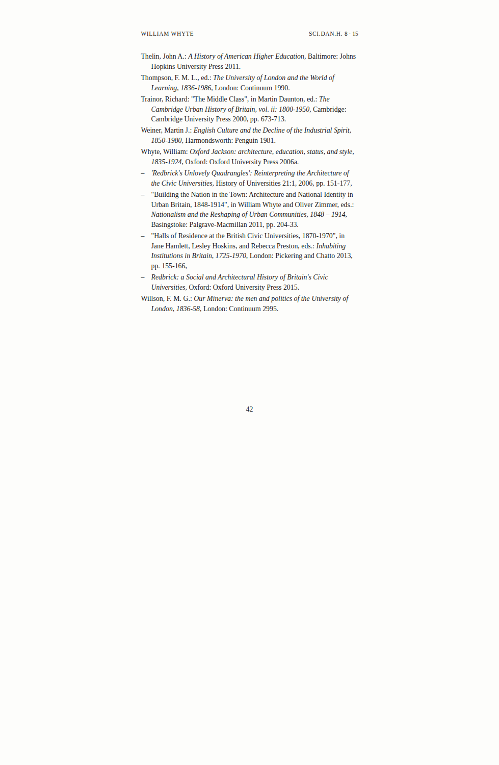William Whyte sci.dan.h. 8 · 15
Thelin, John A.: A History of American Higher Education, Baltimore: Johns Hopkins University Press 2011.
Thompson, F. M. L., ed.: The University of London and the World of Learning, 1836-1986, London: Continuum 1990.
Trainor, Richard: "The Middle Class", in Martin Daunton, ed.: The Cambridge Urban History of Britain, vol. ii: 1800-1950, Cambridge: Cambridge University Press 2000, pp. 673-713.
Weiner, Martin J.: English Culture and the Decline of the Industrial Spirit, 1850-1980, Harmondsworth: Penguin 1981.
Whyte, William: Oxford Jackson: architecture, education, status, and style, 1835-1924, Oxford: Oxford University Press 2006a.
–'Redbrick's Unlovely Quadrangles': Reinterpreting the Architecture of the Civic Universities, History of Universities 21:1, 2006, pp. 151-177,
–"Building the Nation in the Town: Architecture and National Identity in Urban Britain, 1848-1914", in William Whyte and Oliver Zimmer, eds.: Nationalism and the Reshaping of Urban Communities, 1848 – 1914, Basingstoke: Palgrave-Macmillan 2011, pp. 204-33.
–"Halls of Residence at the British Civic Universities, 1870-1970", in Jane Hamlett, Lesley Hoskins, and Rebecca Preston, eds.: Inhabiting Institutions in Britain, 1725-1970, London: Pickering and Chatto 2013, pp. 155-166,
–Redbrick: a Social and Architectural History of Britain's Civic Universities, Oxford: Oxford University Press 2015.
Willson, F. M. G.: Our Minerva: the men and politics of the University of London, 1836-58, London: Continuum 2995.
42